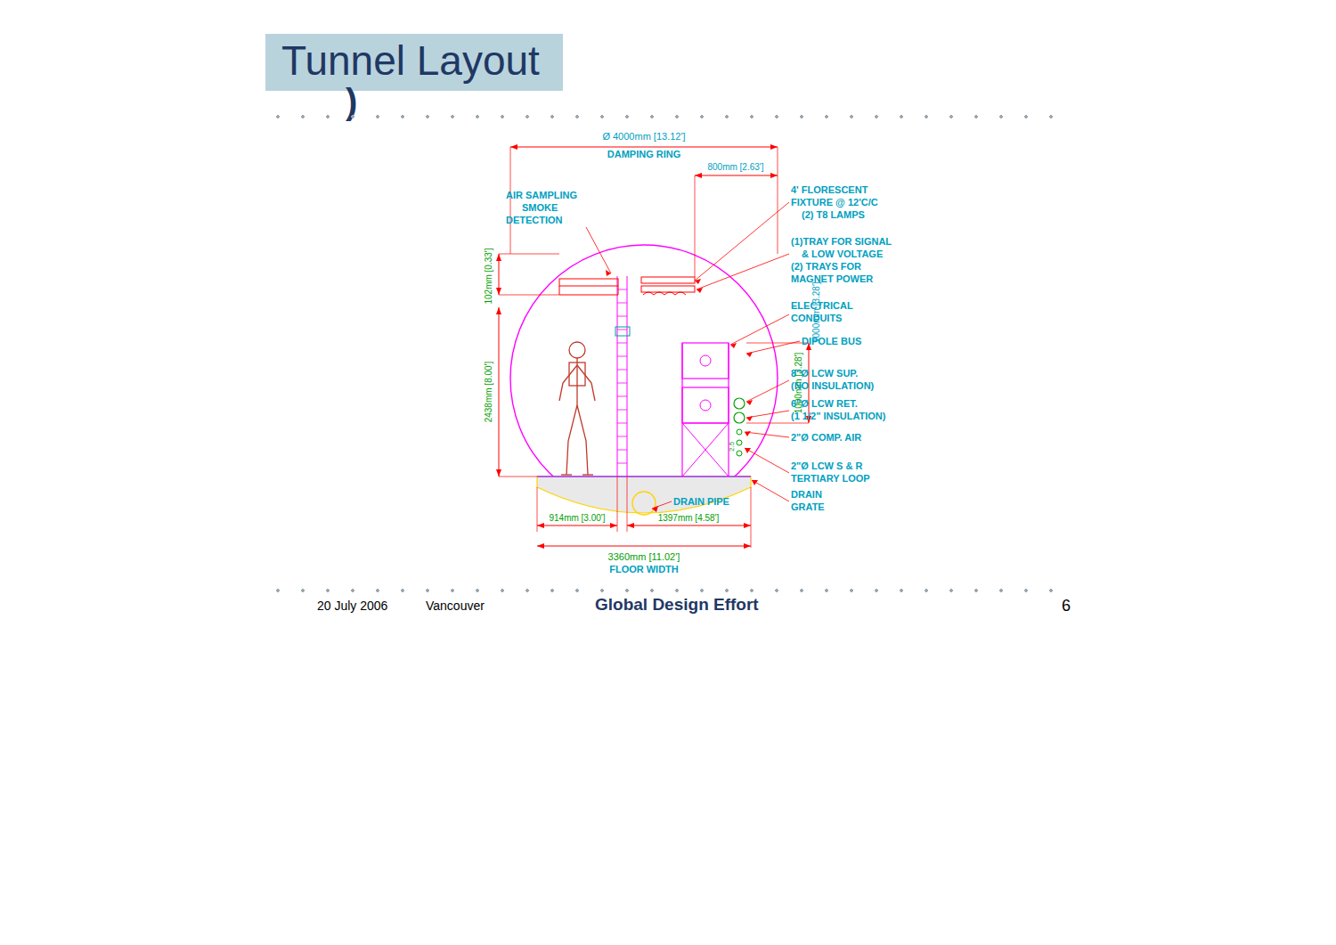Tunnel Layout
)
Ø 4000mm [13.12'] DAMPING RING 800mm [2.63'] 102mm [0.33'] 2438mm [8.00'] 1000mm [3.28'] 1000mm [3.28'] 914mm [3.00'] 1397mm [4.58'] 3360mm [11.02'] FLOOR WIDTH AIR SAMPLING SMOKE DETECTION 4' FLORESCENT FIXTURE @ 12'C/C (2) T8 LAMPS (1)TRAY FOR SIGNAL & LOW VOLTAGE (2) TRAYS FOR MAGNET POWER ELECTRICAL CONDUITS DIPOLE BUS 8"Ø LCW SUP. (NO INSULATION) 6"Ø LCW RET. (1 1/2" INSULATION) 2"Ø COMP. AIR 2"Ø LCW S & R TERTIARY LOOP DRAIN GRATE DRAIN PIPE 2.5
20 July 2006 Vancouver Global Design Effort 6